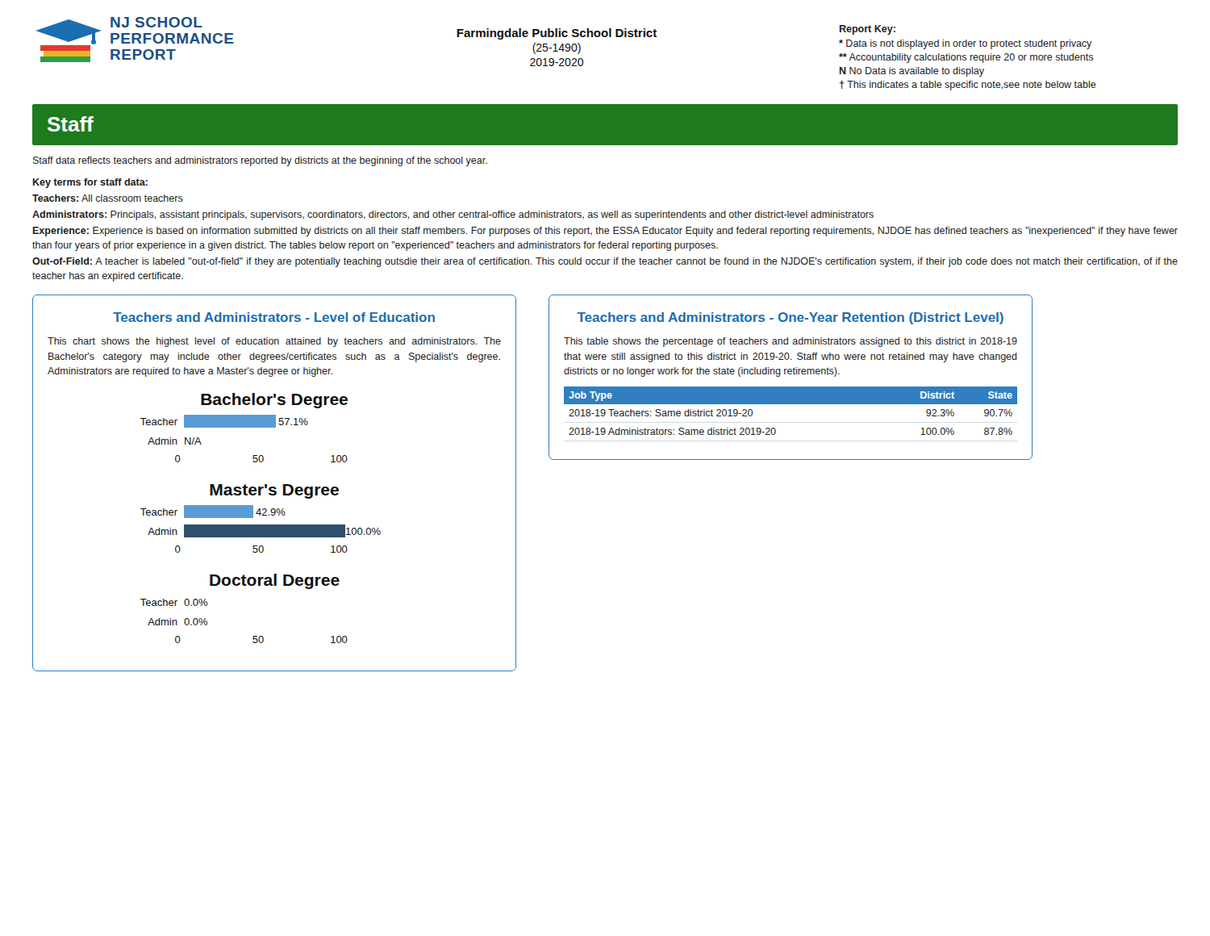NJ SCHOOL
PERFORMANCE
REPORT
Farmingdale Public School District
(25-1490)
2019-2020
Report Key:
* Data is not displayed in order to protect student privacy
** Accountability calculations require 20 or more students
N No Data is available to display
† This indicates a table specific note,see note below table
Staff
Staff data reflects teachers and administrators reported by districts at the beginning of the school year.
Key terms for staff data:
Teachers: All classroom teachers
Administrators: Principals, assistant principals, supervisors, coordinators, directors, and other central-office administrators, as well as superintendents and other district-level administrators
Experience: Experience is based on information submitted by districts on all their staff members. For purposes of this report, the ESSA Educator Equity and federal reporting requirements, NJDOE has defined teachers as "inexperienced" if they have fewer than four years of prior experience in a given district. The tables below report on "experienced" teachers and administrators for federal reporting purposes.
Out-of-Field: A teacher is labeled "out-of-field" if they are potentially teaching outsdie their area of certification. This could occur if the teacher cannot be found in the NJDOE's certification system, if their job code does not match their certification, of if the teacher has an expired certificate.
Teachers and Administrators - Level of Education
This chart shows the highest level of education attained by teachers and administrators. The Bachelor's category may include other degrees/certificates such as a Specialist's degree. Administrators are required to have a Master's degree or higher.
Bachelor's Degree
Teacher
57.1%
Admin
N/A
0 50 100
Master's Degree
Teacher
42.9%
Admin
100.0%
0 50 100
Doctoral Degree
Teacher
0.0%
Admin
0.0%
0 50 100
Teachers and Administrators - One-Year Retention (District Level)
This table shows the percentage of teachers and administrators assigned to this district in 2018-19 that were still assigned to this district in 2019-20. Staff who were not retained may have changed districts or no longer work for the state (including retirements).
| Job Type | District | State |
| --- | --- | --- |
| 2018-19 Teachers: Same district 2019-20 | 92.3% | 90.7% |
| 2018-19 Administrators: Same district 2019-20 | 100.0% | 87.8% |